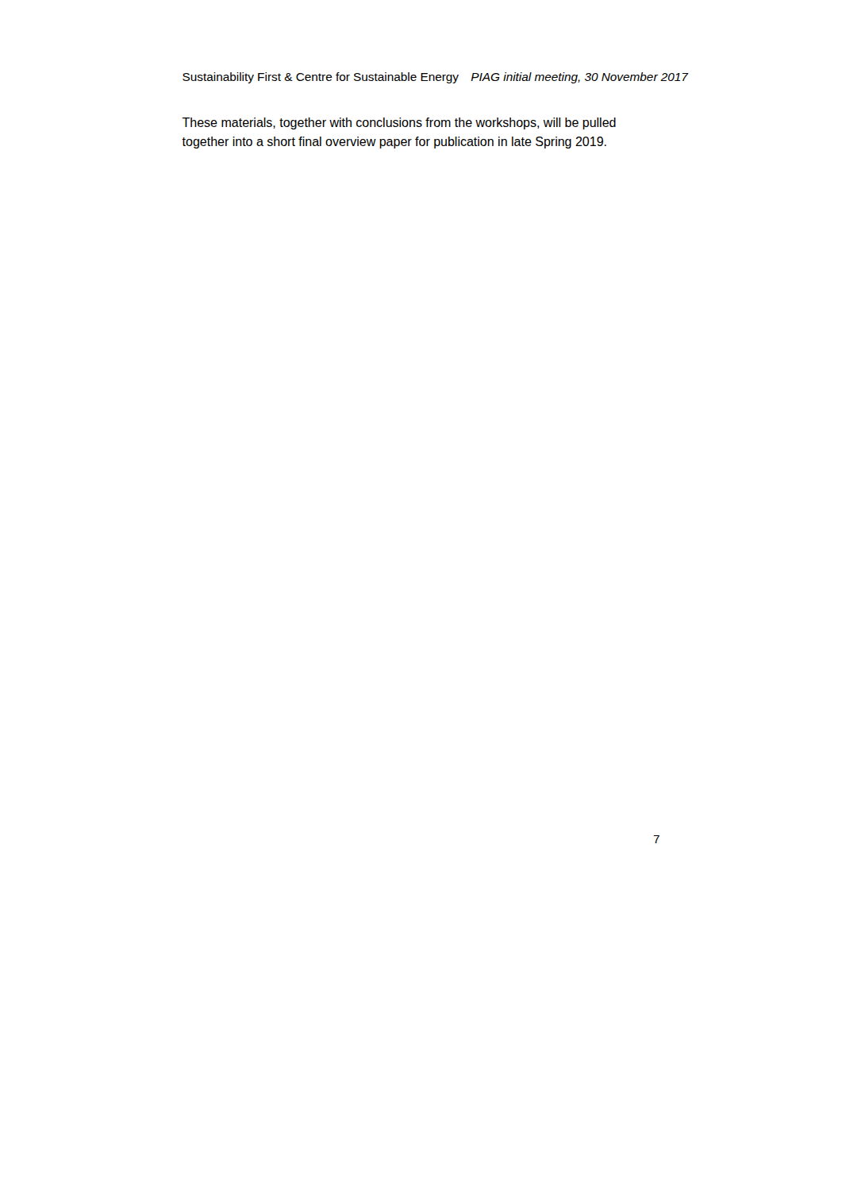Sustainability First & Centre for Sustainable Energy PIAG initial meeting, 30 November 2017
These materials, together with conclusions from the workshops, will be pulled together into a short final overview paper for publication in late Spring 2019.
7